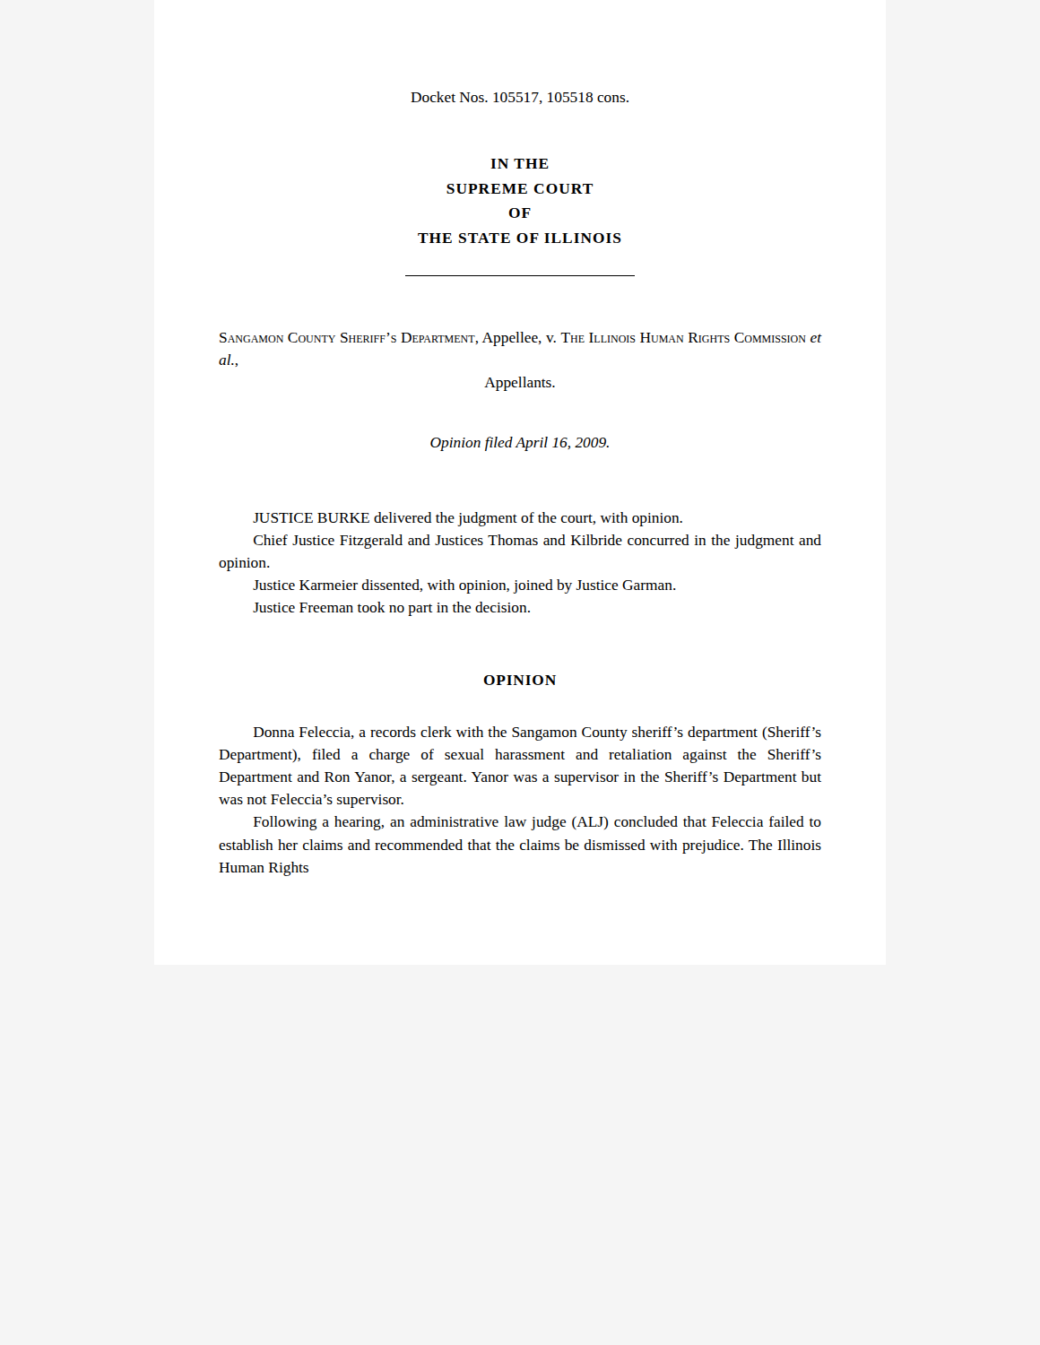Docket Nos. 105517, 105518 cons.
IN THE SUPREME COURT OF THE STATE OF ILLINOIS
Sangamon County Sheriff’s Department, Appellee, v. The Illinois Human Rights Commission et al., Appellants.
Opinion filed April 16, 2009.
JUSTICE BURKE delivered the judgment of the court, with opinion.
Chief Justice Fitzgerald and Justices Thomas and Kilbride concurred in the judgment and opinion.
Justice Karmeier dissented, with opinion, joined by Justice Garman.
Justice Freeman took no part in the decision.
OPINION
Donna Feleccia, a records clerk with the Sangamon County sheriff’s department (Sheriff’s Department), filed a charge of sexual harassment and retaliation against the Sheriff’s Department and Ron Yanor, a sergeant. Yanor was a supervisor in the Sheriff’s Department but was not Feleccia’s supervisor.
Following a hearing, an administrative law judge (ALJ) concluded that Feleccia failed to establish her claims and recommended that the claims be dismissed with prejudice. The Illinois Human Rights